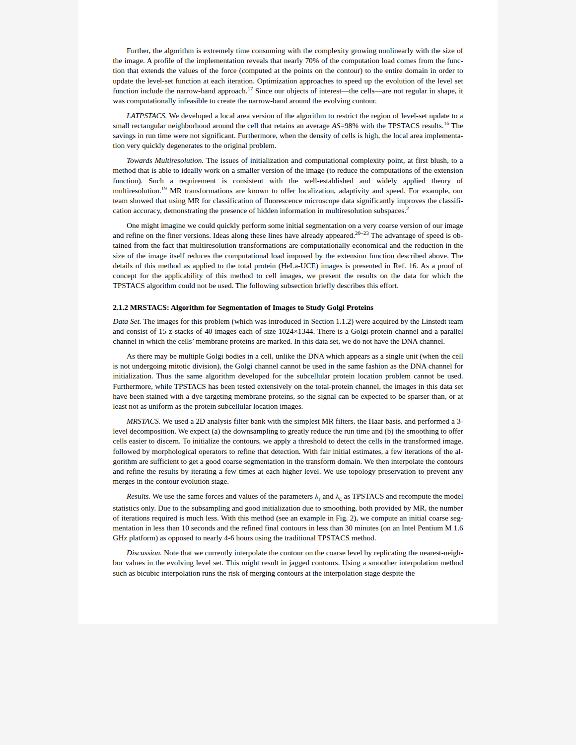Further, the algorithm is extremely time consuming with the complexity growing nonlinearly with the size of the image. A profile of the implementation reveals that nearly 70% of the computation load comes from the function that extends the values of the force (computed at the points on the contour) to the entire domain in order to update the level-set function at each iteration. Optimization approaches to speed up the evolution of the level set function include the narrow-band approach.17 Since our objects of interest—the cells—are not regular in shape, it was computationally infeasible to create the narrow-band around the evolving contour.
LATPSTACS. We developed a local area version of the algorithm to restrict the region of level-set update to a small rectangular neighborhood around the cell that retains an average AS=98% with the TPSTACS results.16 The savings in run time were not significant. Furthermore, when the density of cells is high, the local area implementation very quickly degenerates to the original problem.
Towards Multiresolution. The issues of initialization and computational complexity point, at first blush, to a method that is able to ideally work on a smaller version of the image (to reduce the computations of the extension function). Such a requirement is consistent with the well-established and widely applied theory of multiresolution.19 MR transformations are known to offer localization, adaptivity and speed. For example, our team showed that using MR for classification of fluorescence microscope data significantly improves the classification accuracy, demonstrating the presence of hidden information in multiresolution subspaces.2
One might imagine we could quickly perform some initial segmentation on a very coarse version of our image and refine on the finer versions. Ideas along these lines have already appeared.20–23 The advantage of speed is obtained from the fact that multiresolution transformations are computationally economical and the reduction in the size of the image itself reduces the computational load imposed by the extension function described above. The details of this method as applied to the total protein (HeLa-UCE) images is presented in Ref. 16. As a proof of concept for the applicability of this method to cell images, we present the results on the data for which the TPSTACS algorithm could not be used. The following subsection briefly describes this effort.
2.1.2 MRSTACS: Algorithm for Segmentation of Images to Study Golgi Proteins
Data Set. The images for this problem (which was introduced in Section 1.1.2) were acquired by the Linstedt team and consist of 15 z-stacks of 40 images each of size 1024×1344. There is a Golgi-protein channel and a parallel channel in which the cells’ membrane proteins are marked. In this data set, we do not have the DNA channel.
As there may be multiple Golgi bodies in a cell, unlike the DNA which appears as a single unit (when the cell is not undergoing mitotic division), the Golgi channel cannot be used in the same fashion as the DNA channel for initialization. Thus the same algorithm developed for the subcellular protein location problem cannot be used. Furthermore, while TPSTACS has been tested extensively on the total-protein channel, the images in this data set have been stained with a dye targeting membrane proteins, so the signal can be expected to be sparser than, or at least not as uniform as the protein subcellular location images.
MRSTACS. We used a 2D analysis filter bank with the simplest MR filters, the Haar basis, and performed a 3-level decomposition. We expect (a) the downsampling to greatly reduce the run time and (b) the smoothing to offer cells easier to discern. To initialize the contours, we apply a threshold to detect the cells in the transformed image, followed by morphological operators to refine that detection. With fair initial estimates, a few iterations of the algorithm are sufficient to get a good coarse segmentation in the transform domain. We then interpolate the contours and refine the results by iterating a few times at each higher level. We use topology preservation to prevent any merges in the contour evolution stage.
Results. We use the same forces and values of the parameters λr and λc as TPSTACS and recompute the model statistics only. Due to the subsampling and good initialization due to smoothing, both provided by MR, the number of iterations required is much less. With this method (see an example in Fig. 2), we compute an initial coarse segmentation in less than 10 seconds and the refined final contours in less than 30 minutes (on an Intel Pentium M 1.6 GHz platform) as opposed to nearly 4-6 hours using the traditional TPSTACS method.
Discussion. Note that we currently interpolate the contour on the coarse level by replicating the nearest-neighbor values in the evolving level set. This might result in jagged contours. Using a smoother interpolation method such as bicubic interpolation runs the risk of merging contours at the interpolation stage despite the